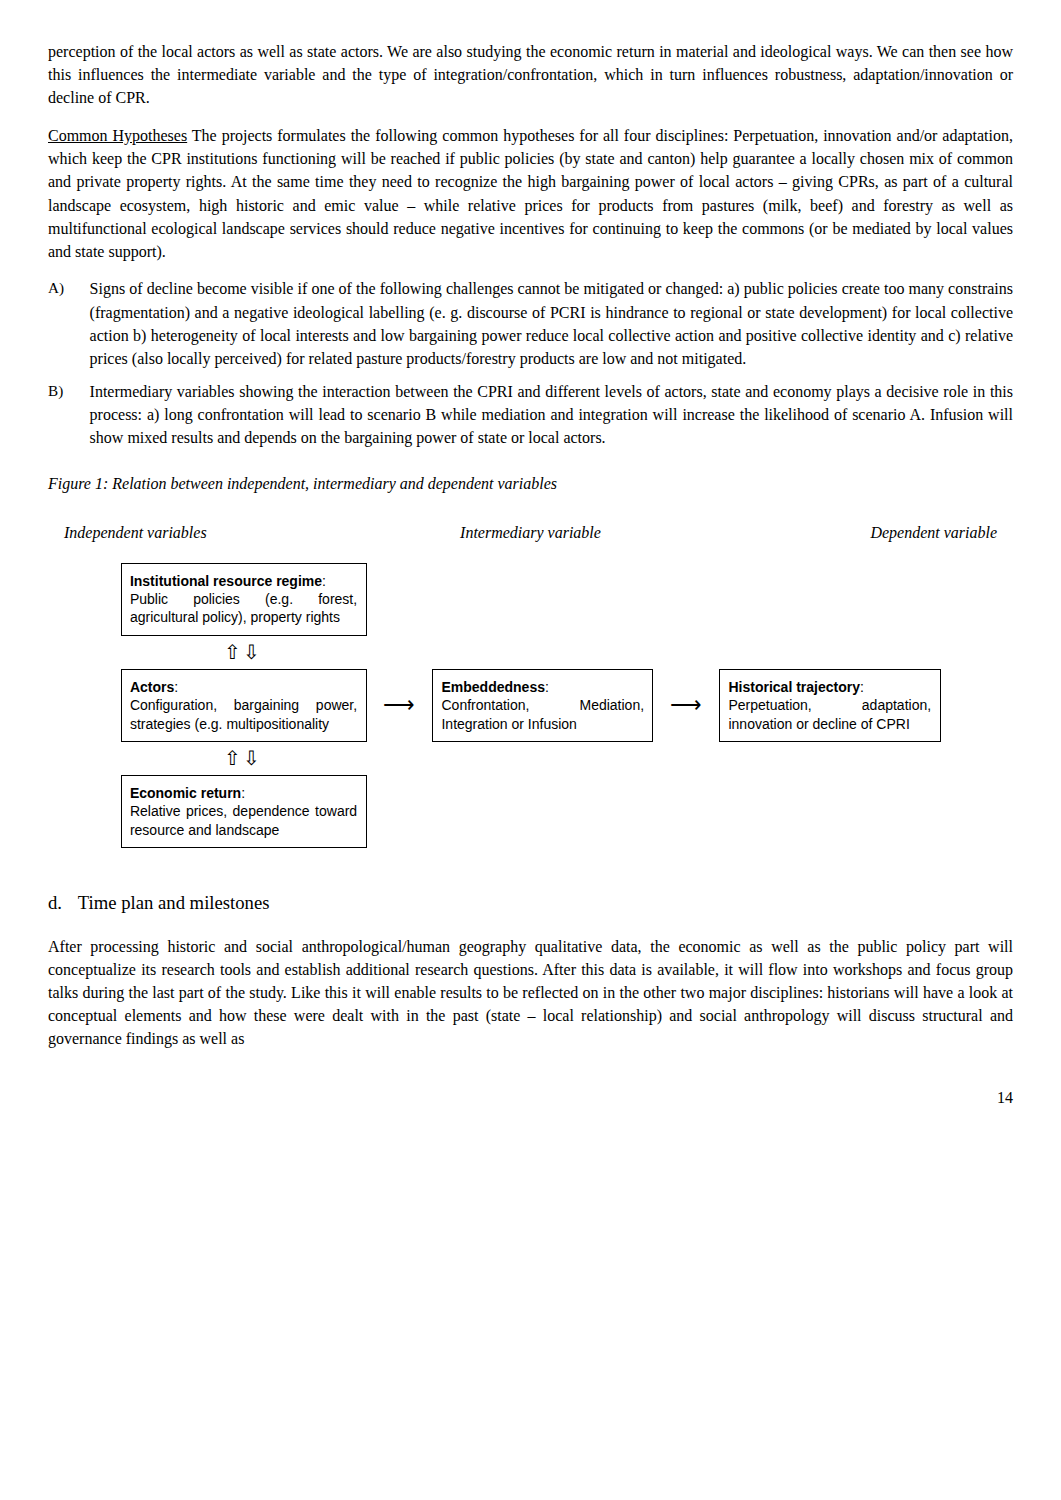perception of the local actors as well as state actors. We are also studying the economic return in material and ideological ways. We can then see how this influences the intermediate variable and the type of integration/confrontation, which in turn influences robustness, adaptation/innovation or decline of CPR.
Common Hypotheses The projects formulates the following common hypotheses for all four disciplines: Perpetuation, innovation and/or adaptation, which keep the CPR institutions functioning will be reached if public policies (by state and canton) help guarantee a locally chosen mix of common and private property rights. At the same time they need to recognize the high bargaining power of local actors – giving CPRs, as part of a cultural landscape ecosystem, high historic and emic value – while relative prices for products from pastures (milk, beef) and forestry as well as multifunctional ecological landscape services should reduce negative incentives for continuing to keep the commons (or be mediated by local values and state support).
A) Signs of decline become visible if one of the following challenges cannot be mitigated or changed: a) public policies create too many constrains (fragmentation) and a negative ideological labelling (e. g. discourse of PCRI is hindrance to regional or state development) for local collective action b) heterogeneity of local interests and low bargaining power reduce local collective action and positive collective identity and c) relative prices (also locally perceived) for related pasture products/forestry products are low and not mitigated.
B) Intermediary variables showing the interaction between the CPRI and different levels of actors, state and economy plays a decisive role in this process: a) long confrontation will lead to scenario B while mediation and integration will increase the likelihood of scenario A. Infusion will show mixed results and depends on the bargaining power of state or local actors.
Figure 1: Relation between independent, intermediary and dependent variables
Independent variables Intermediary variable Dependent variable
| Institutional resource regime : Public policies (e.g. forest, agricultural policy), property rights | | | | |
| ⇧⇩ | | | | |
| Actors : Configuration, bargaining power, strategies (e.g. multipositionality | ⟶ | Embeddedness : Confrontation, Mediation, Integration or Infusion | ⟶ | Historical trajectory : Perpetuation, adaptation, innovation or decline of CPRI |
| ⇧⇩ | | | | |
| Economic return : Relative prices, dependence toward resource and landscape | | | | |
d. Time plan and milestones
After processing historic and social anthropological/human geography qualitative data, the economic as well as the public policy part will conceptualize its research tools and establish additional research questions. After this data is available, it will flow into workshops and focus group talks during the last part of the study. Like this it will enable results to be reflected on in the other two major disciplines: historians will have a look at conceptual elements and how these were dealt with in the past (state – local relationship) and social anthropology will discuss structural and governance findings as well as
14